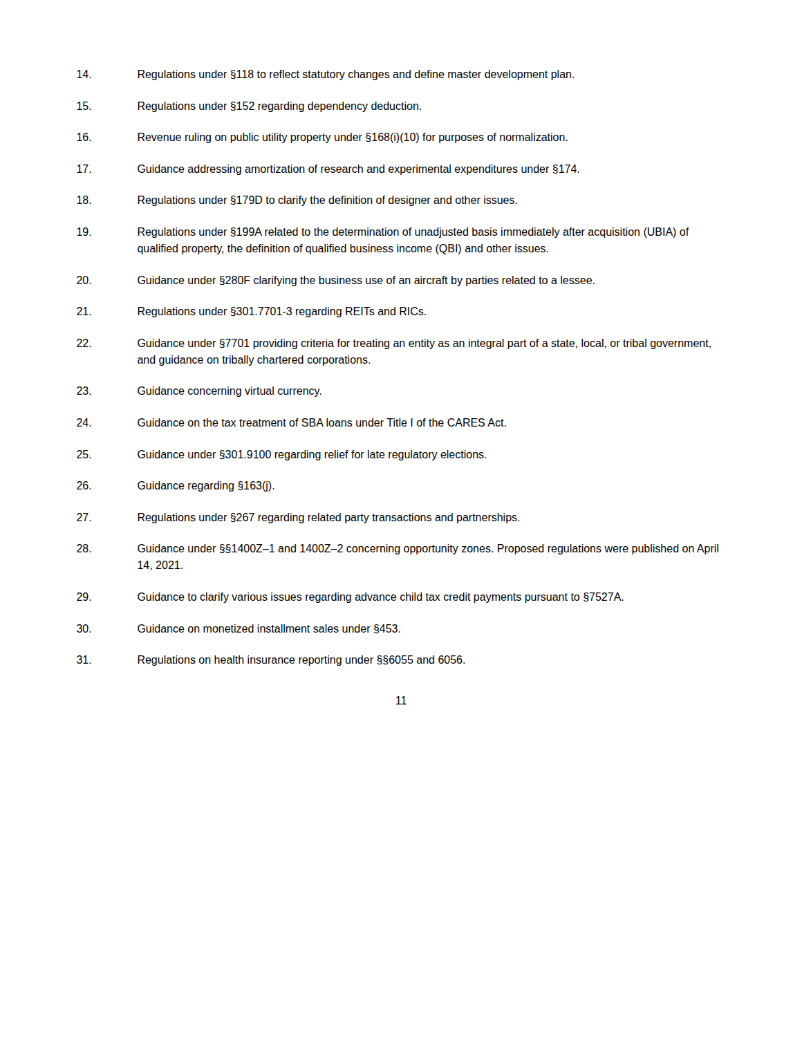14. Regulations under §118 to reflect statutory changes and define master development plan.
15. Regulations under §152 regarding dependency deduction.
16. Revenue ruling on public utility property under §168(i)(10) for purposes of normalization.
17. Guidance addressing amortization of research and experimental expenditures under §174.
18. Regulations under §179D to clarify the definition of designer and other issues.
19. Regulations under §199A related to the determination of unadjusted basis immediately after acquisition (UBIA) of qualified property, the definition of qualified business income (QBI) and other issues.
20. Guidance under §280F clarifying the business use of an aircraft by parties related to a lessee.
21. Regulations under §301.7701-3 regarding REITs and RICs.
22. Guidance under §7701 providing criteria for treating an entity as an integral part of a state, local, or tribal government, and guidance on tribally chartered corporations.
23. Guidance concerning virtual currency.
24. Guidance on the tax treatment of SBA loans under Title I of the CARES Act.
25. Guidance under §301.9100 regarding relief for late regulatory elections.
26. Guidance regarding §163(j).
27. Regulations under §267 regarding related party transactions and partnerships.
28. Guidance under §§1400Z–1 and 1400Z–2 concerning opportunity zones. Proposed regulations were published on April 14, 2021.
29. Guidance to clarify various issues regarding advance child tax credit payments pursuant to §7527A.
30. Guidance on monetized installment sales under §453.
31. Regulations on health insurance reporting under §§6055 and 6056.
11